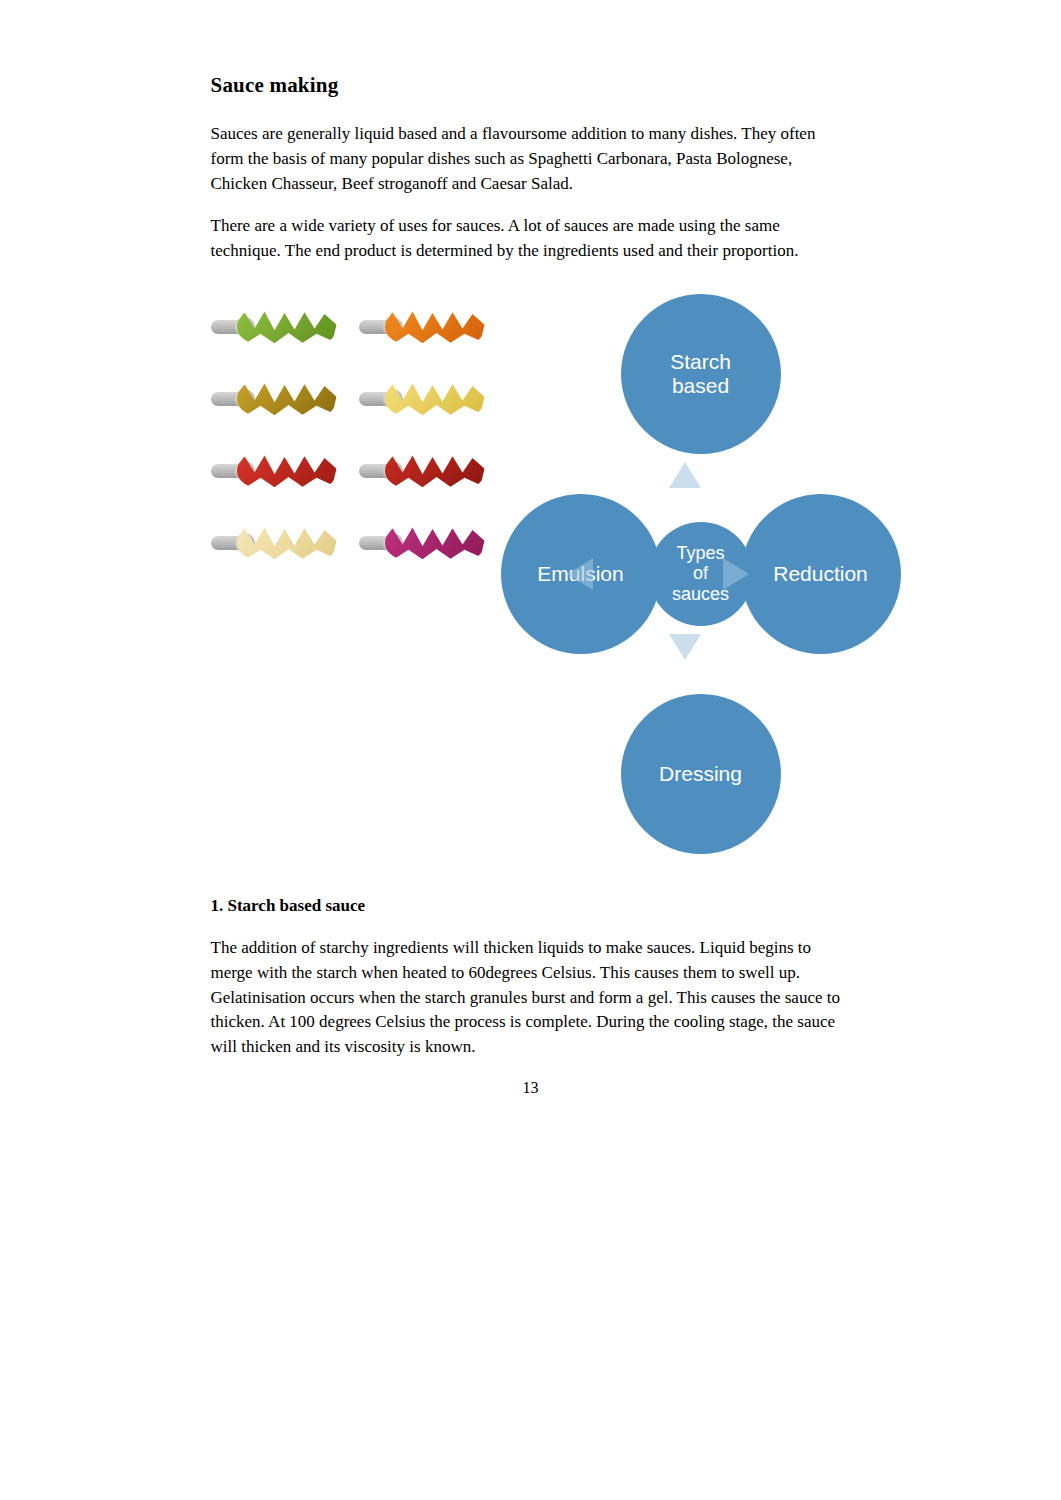Sauce making
Sauces are generally liquid based and a flavoursome addition to many dishes. They often form the basis of many popular dishes such as Spaghetti Carbonara, Pasta Bolognese, Chicken Chasseur, Beef stroganoff and Caesar Salad.
There are a wide variety of uses for sauces. A lot of sauces are made using the same technique. The end product is determined by the ingredients used and their proportion.
Starch
based
Emulsion
Reduction
Dressing
Types
of
sauces
1. Starch based sauce
The addition of starchy ingredients will thicken liquids to make sauces. Liquid begins to merge with the starch when heated to 60degrees Celsius. This causes them to swell up. Gelatinisation occurs when the starch granules burst and form a gel. This causes the sauce to thicken. At 100 degrees Celsius the process is complete. During the cooling stage, the sauce will thicken and its viscosity is known.
13